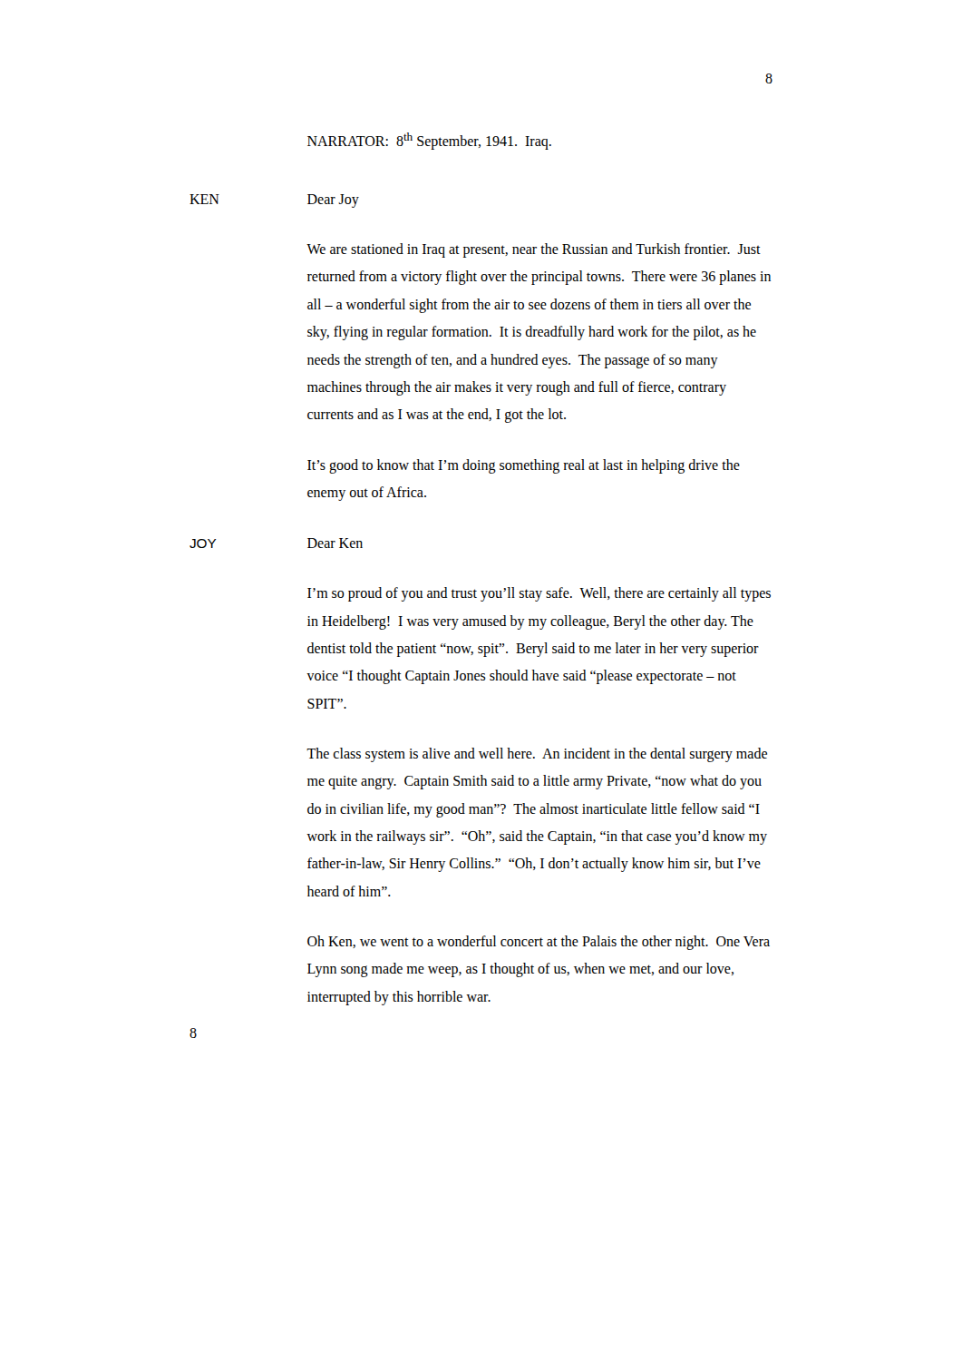8
NARRATOR: 8th September, 1941. Iraq.
KEN
Dear Joy
We are stationed in Iraq at present, near the Russian and Turkish frontier. Just returned from a victory flight over the principal towns. There were 36 planes in all – a wonderful sight from the air to see dozens of them in tiers all over the sky, flying in regular formation. It is dreadfully hard work for the pilot, as he needs the strength of ten, and a hundred eyes. The passage of so many machines through the air makes it very rough and full of fierce, contrary currents and as I was at the end, I got the lot.
It’s good to know that I’m doing something real at last in helping drive the enemy out of Africa.
JOY
Dear Ken
I’m so proud of you and trust you’ll stay safe. Well, there are certainly all types in Heidelberg! I was very amused by my colleague, Beryl the other day. The dentist told the patient “now, spit”. Beryl said to me later in her very superior voice “I thought Captain Jones should have said “please expectorate – not SPIT”.
The class system is alive and well here. An incident in the dental surgery made me quite angry. Captain Smith said to a little army Private, “now what do you do in civilian life, my good man”? The almost inarticulate little fellow said “I work in the railways sir”. “Oh”, said the Captain, “in that case you’d know my father-in-law, Sir Henry Collins.” “Oh, I don’t actually know him sir, but I’ve heard of him”.
Oh Ken, we went to a wonderful concert at the Palais the other night. One Vera Lynn song made me weep, as I thought of us, when we met, and our love, interrupted by this horrible war.
8